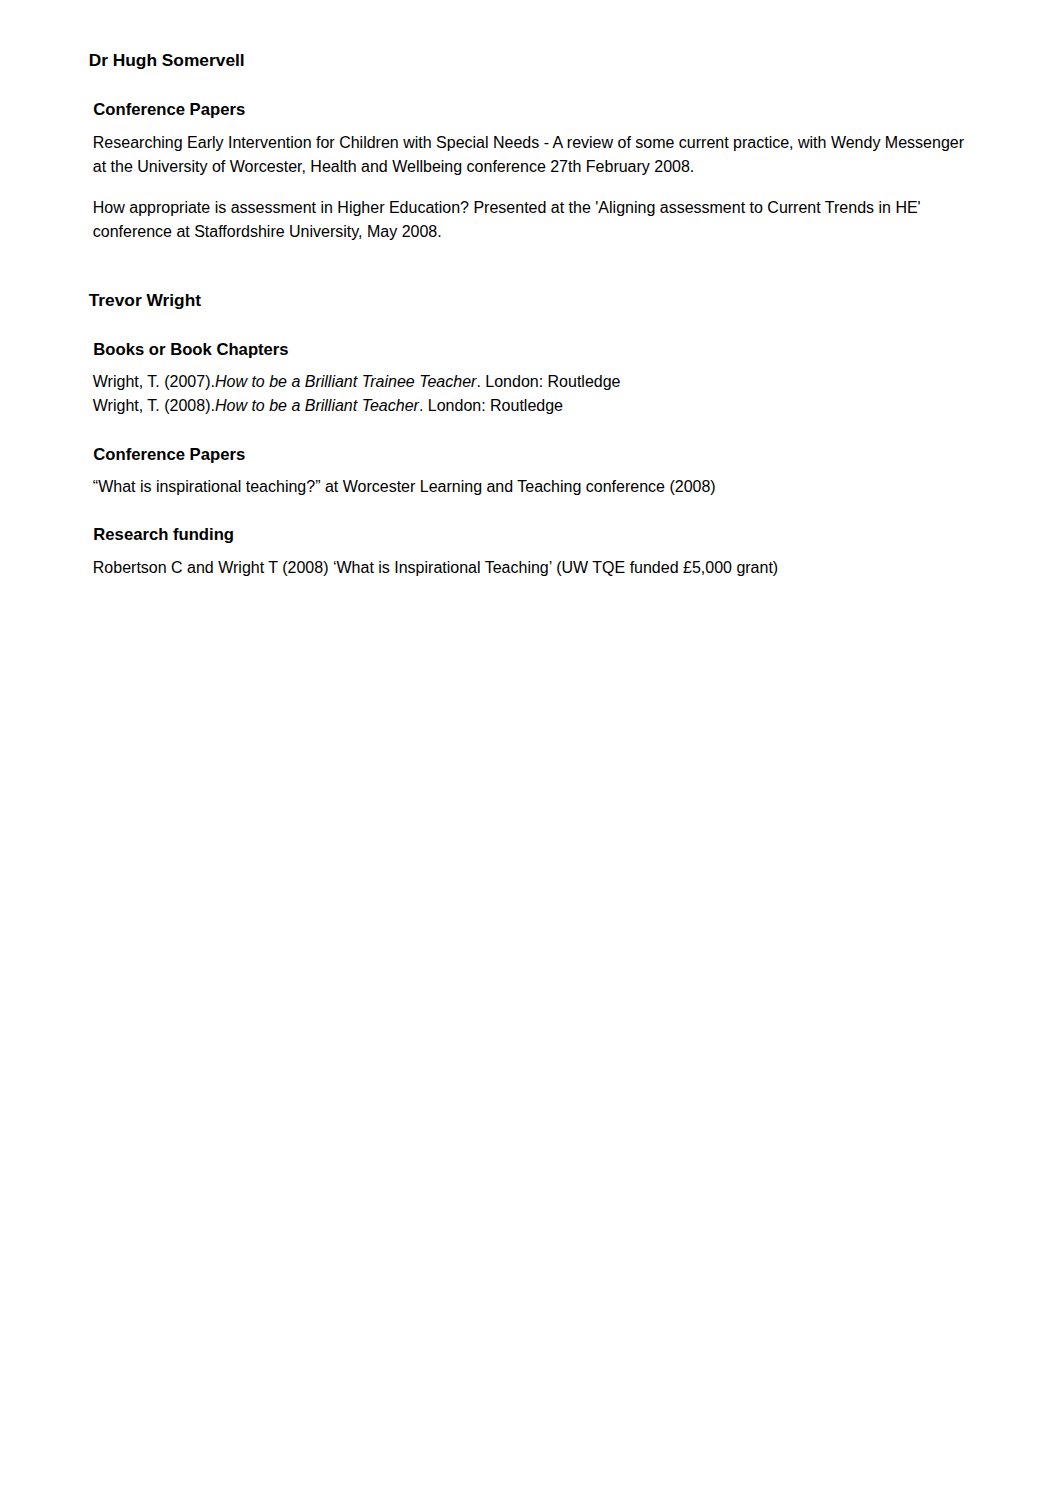Dr Hugh Somervell
Conference Papers
Researching Early Intervention for Children with Special Needs - A review of some current practice, with Wendy Messenger at the University of Worcester, Health and Wellbeing conference 27th February 2008.
How appropriate is assessment in Higher Education? Presented at the 'Aligning assessment to Current Trends in HE' conference at Staffordshire University, May 2008.
Trevor Wright
Books or Book Chapters
Wright, T. (2007).How to be a Brilliant Trainee Teacher. London: Routledge
Wright, T. (2008).How to be a Brilliant Teacher. London: Routledge
Conference Papers
“What is inspirational teaching?” at Worcester Learning and Teaching conference (2008)
Research funding
Robertson C and Wright T (2008) ‘What is Inspirational Teaching’ (UW TQE funded £5,000 grant)